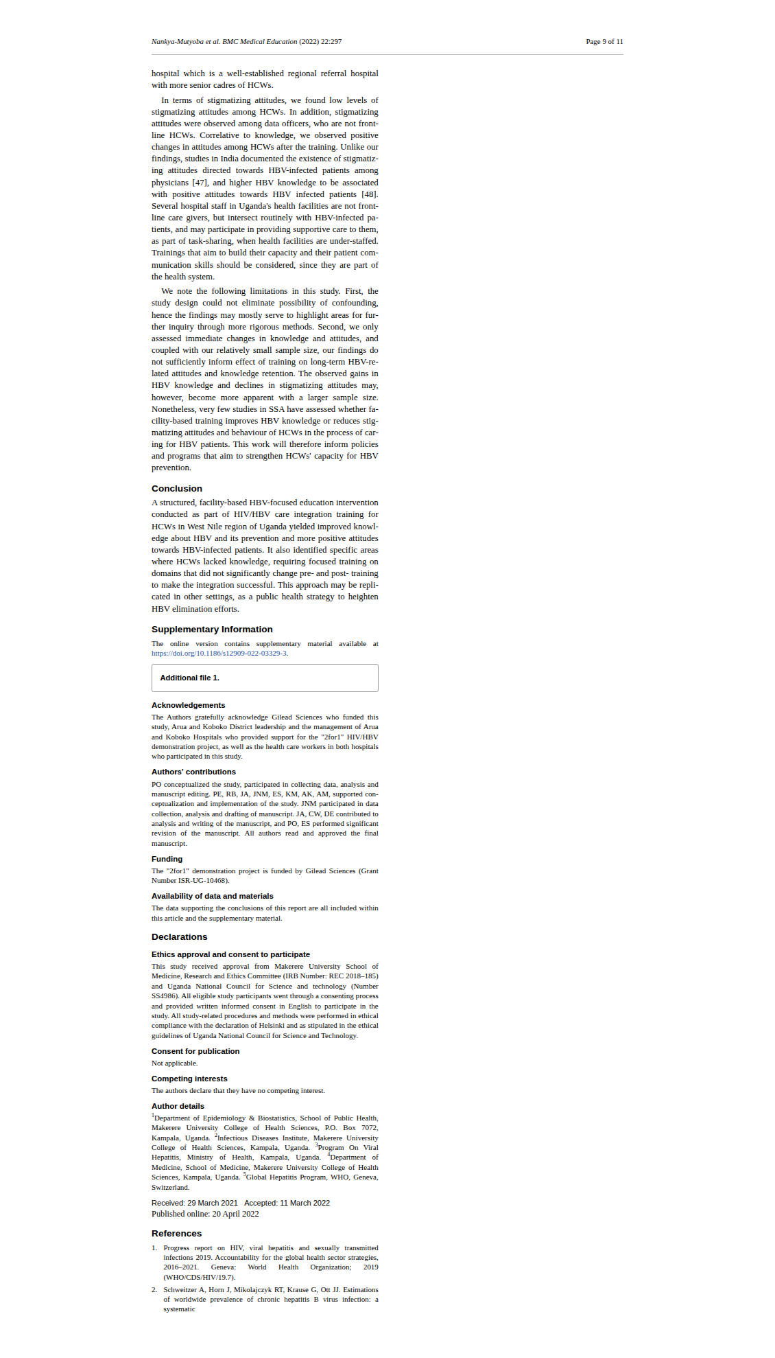Nankya-Mutyoba et al. BMC Medical Education (2022) 22:297
Page 9 of 11
hospital which is a well-established regional referral hospital with more senior cadres of HCWs.
In terms of stigmatizing attitudes, we found low levels of stigmatizing attitudes among HCWs. In addition, stigmatizing attitudes were observed among data officers, who are not front-line HCWs. Correlative to knowledge, we observed positive changes in attitudes among HCWs after the training. Unlike our findings, studies in India documented the existence of stigmatizing attitudes directed towards HBV-infected patients among physicians [47], and higher HBV knowledge to be associated with positive attitudes towards HBV infected patients [48]. Several hospital staff in Uganda's health facilities are not front-line care givers, but intersect routinely with HBV-infected patients, and may participate in providing supportive care to them, as part of task-sharing, when health facilities are under-staffed. Trainings that aim to build their capacity and their patient communication skills should be considered, since they are part of the health system.
We note the following limitations in this study. First, the study design could not eliminate possibility of confounding, hence the findings may mostly serve to highlight areas for further inquiry through more rigorous methods. Second, we only assessed immediate changes in knowledge and attitudes, and coupled with our relatively small sample size, our findings do not sufficiently inform effect of training on long-term HBV-related attitudes and knowledge retention. The observed gains in HBV knowledge and declines in stigmatizing attitudes may, however, become more apparent with a larger sample size. Nonetheless, very few studies in SSA have assessed whether facility-based training improves HBV knowledge or reduces stigmatizing attitudes and behaviour of HCWs in the process of caring for HBV patients. This work will therefore inform policies and programs that aim to strengthen HCWs' capacity for HBV prevention.
Conclusion
A structured, facility-based HBV-focused education intervention conducted as part of HIV/HBV care integration training for HCWs in West Nile region of Uganda yielded improved knowledge about HBV and its prevention and more positive attitudes towards HBV-infected patients. It also identified specific areas where HCWs lacked knowledge, requiring focused training on domains that did not significantly change pre- and post- training to make the integration successful. This approach may be replicated in other settings, as a public health strategy to heighten HBV elimination efforts.
Supplementary Information
The online version contains supplementary material available at https://doi.org/10.1186/s12909-022-03329-3.
Additional file 1.
Acknowledgements
The Authors gratefully acknowledge Gilead Sciences who funded this study, Arua and Koboko District leadership and the management of Arua and Koboko Hospitals who provided support for the "2for1" HIV/HBV demonstration project, as well as the health care workers in both hospitals who participated in this study.
Authors' contributions
PO conceptualized the study, participated in collecting data, analysis and manuscript editing. PE, RB, JA, JNM, ES, KM, AK, AM, supported conceptualization and implementation of the study. JNM participated in data collection, analysis and drafting of manuscript. JA, CW, DE contributed to analysis and writing of the manuscript, and PO, ES performed significant revision of the manuscript. All authors read and approved the final manuscript.
Funding
The "2for1" demonstration project is funded by Gilead Sciences (Grant Number ISR-UG-10468).
Availability of data and materials
The data supporting the conclusions of this report are all included within this article and the supplementary material.
Declarations
Ethics approval and consent to participate
This study received approval from Makerere University School of Medicine, Research and Ethics Committee (IRB Number: REC 2018–185) and Uganda National Council for Science and technology (Number SS4986). All eligible study participants went through a consenting process and provided written informed consent in English to participate in the study. All study-related procedures and methods were performed in ethical compliance with the declaration of Helsinki and as stipulated in the ethical guidelines of Uganda National Council for Science and Technology.
Consent for publication
Not applicable.
Competing interests
The authors declare that they have no competing interest.
Author details
1Department of Epidemiology & Biostatistics, School of Public Health, Makerere University College of Health Sciences, P.O. Box 7072, Kampala, Uganda. 2Infectious Diseases Institute, Makerere University College of Health Sciences, Kampala, Uganda. 3Program On Viral Hepatitis, Ministry of Health, Kampala, Uganda. 4Department of Medicine, School of Medicine, Makerere University College of Health Sciences, Kampala, Uganda. 5Global Hepatitis Program, WHO, Geneva, Switzerland.
Received: 29 March 2021 Accepted: 11 March 2022
Published online: 20 April 2022
References
1. Progress report on HIV, viral hepatitis and sexually transmitted infections 2019. Accountability for the global health sector strategies, 2016–2021. Geneva: World Health Organization; 2019 (WHO/CDS/HIV/19.7).
2. Schweitzer A, Horn J, Mikolajczyk RT, Krause G, Ott JJ. Estimations of worldwide prevalence of chronic hepatitis B virus infection: a systematic